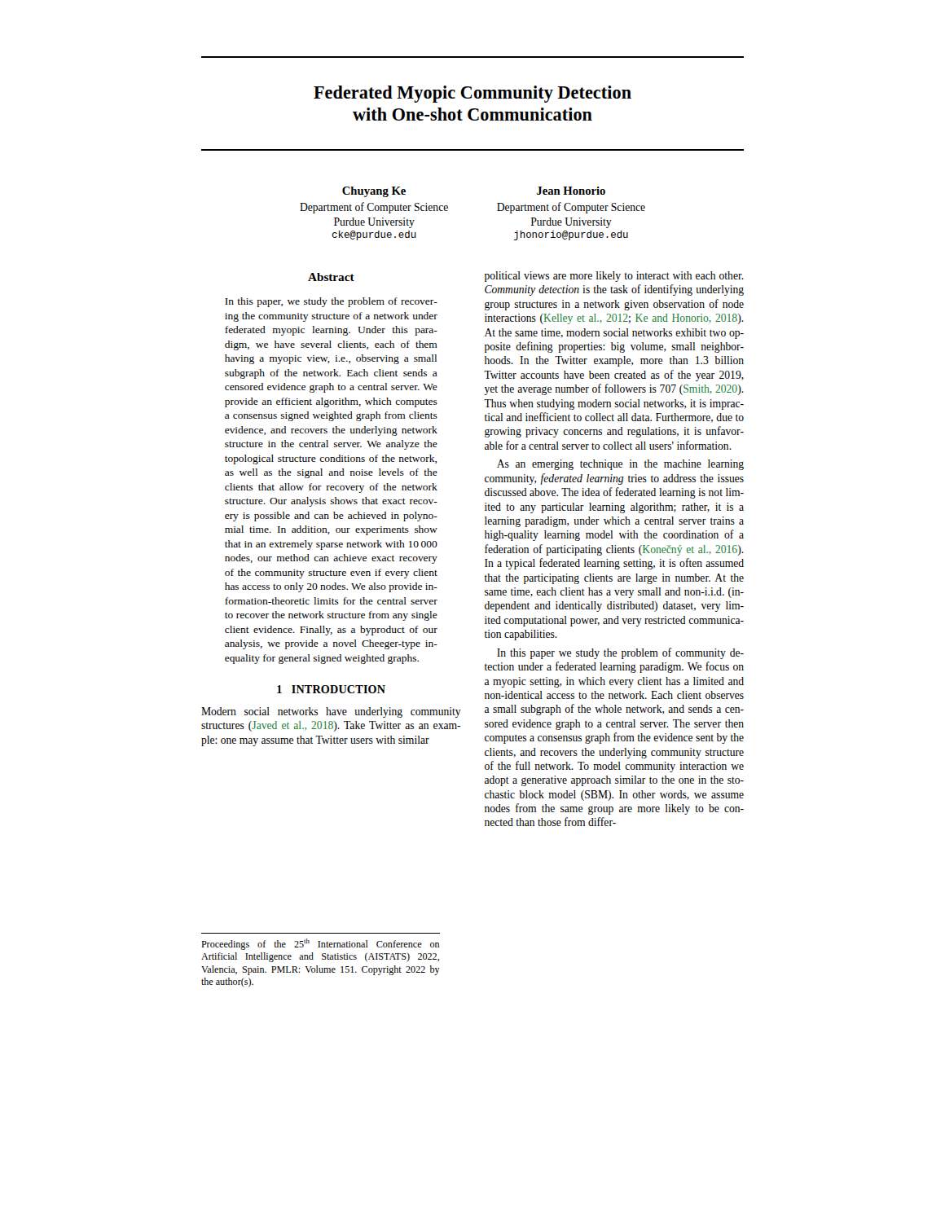Federated Myopic Community Detection
with One-shot Communication
Chuyang Ke
Department of Computer Science
Purdue University
cke@purdue.edu
Jean Honorio
Department of Computer Science
Purdue University
jhonorio@purdue.edu
Abstract
In this paper, we study the problem of recovering the community structure of a network under federated myopic learning. Under this paradigm, we have several clients, each of them having a myopic view, i.e., observing a small subgraph of the network. Each client sends a censored evidence graph to a central server. We provide an efficient algorithm, which computes a consensus signed weighted graph from clients evidence, and recovers the underlying network structure in the central server. We analyze the topological structure conditions of the network, as well as the signal and noise levels of the clients that allow for recovery of the network structure. Our analysis shows that exact recovery is possible and can be achieved in polynomial time. In addition, our experiments show that in an extremely sparse network with 10 000 nodes, our method can achieve exact recovery of the community structure even if every client has access to only 20 nodes. We also provide information-theoretic limits for the central server to recover the network structure from any single client evidence. Finally, as a byproduct of our analysis, we provide a novel Cheeger-type inequality for general signed weighted graphs.
1 INTRODUCTION
Modern social networks have underlying community structures (Javed et al., 2018). Take Twitter as an example: one may assume that Twitter users with similar
Proceedings of the 25th International Conference on Artificial Intelligence and Statistics (AISTATS) 2022, Valencia, Spain. PMLR: Volume 151. Copyright 2022 by the author(s).
political views are more likely to interact with each other. Community detection is the task of identifying underlying group structures in a network given observation of node interactions (Kelley et al., 2012; Ke and Honorio, 2018). At the same time, modern social networks exhibit two opposite defining properties: big volume, small neighborhoods. In the Twitter example, more than 1.3 billion Twitter accounts have been created as of the year 2019, yet the average number of followers is 707 (Smith, 2020). Thus when studying modern social networks, it is impractical and inefficient to collect all data. Furthermore, due to growing privacy concerns and regulations, it is unfavorable for a central server to collect all users' information.
As an emerging technique in the machine learning community, federated learning tries to address the issues discussed above. The idea of federated learning is not limited to any particular learning algorithm; rather, it is a learning paradigm, under which a central server trains a high-quality learning model with the coordination of a federation of participating clients (Konečný et al., 2016). In a typical federated learning setting, it is often assumed that the participating clients are large in number. At the same time, each client has a very small and non-i.i.d. (independent and identically distributed) dataset, very limited computational power, and very restricted communication capabilities.
In this paper we study the problem of community detection under a federated learning paradigm. We focus on a myopic setting, in which every client has a limited and non-identical access to the network. Each client observes a small subgraph of the whole network, and sends a censored evidence graph to a central server. The server then computes a consensus graph from the evidence sent by the clients, and recovers the underlying community structure of the full network. To model community interaction we adopt a generative approach similar to the one in the stochastic block model (SBM). In other words, we assume nodes from the same group are more likely to be connected than those from differ-